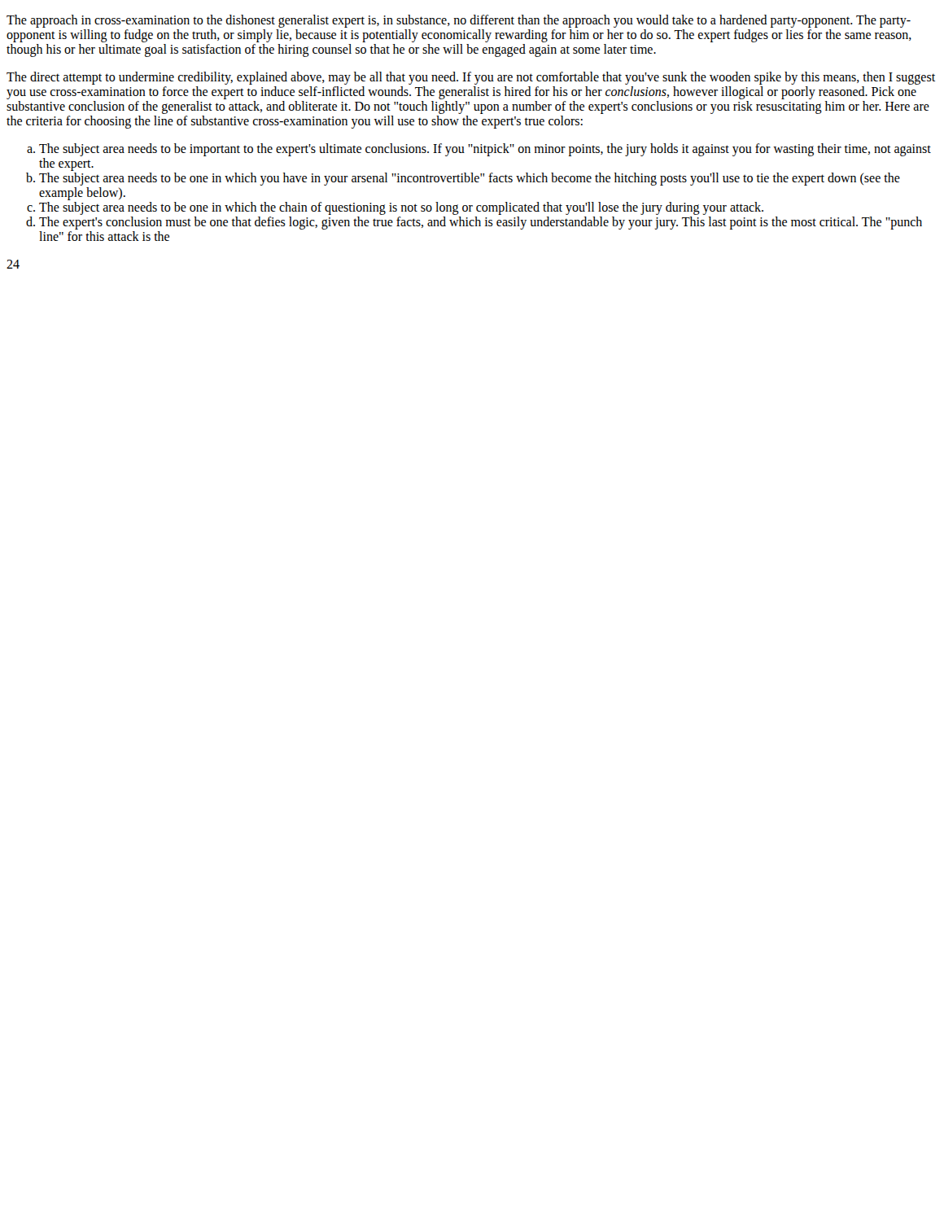The approach in cross-examination to the dishonest generalist expert is, in substance, no different than the approach you would take to a hardened party-opponent. The party-opponent is willing to fudge on the truth, or simply lie, because it is potentially economically rewarding for him or her to do so. The expert fudges or lies for the same reason, though his or her ultimate goal is satisfaction of the hiring counsel so that he or she will be engaged again at some later time.
The direct attempt to undermine credibility, explained above, may be all that you need. If you are not comfortable that you've sunk the wooden spike by this means, then I suggest you use cross-examination to force the expert to induce self-inflicted wounds. The generalist is hired for his or her conclusions, however illogical or poorly reasoned. Pick one substantive conclusion of the generalist to attack, and obliterate it. Do not "touch lightly" upon a number of the expert's conclusions or you risk resuscitating him or her. Here are the criteria for choosing the line of substantive cross-examination you will use to show the expert's true colors:
The subject area needs to be important to the expert's ultimate conclusions. If you "nitpick" on minor points, the jury holds it against you for wasting their time, not against the expert.
The subject area needs to be one in which you have in your arsenal "incontrovertible" facts which become the hitching posts you'll use to tie the expert down (see the example below).
The subject area needs to be one in which the chain of questioning is not so long or complicated that you'll lose the jury during your attack.
The expert's conclusion must be one that defies logic, given the true facts, and which is easily understandable by your jury. This last point is the most critical. The "punch line" for this attack is the
24